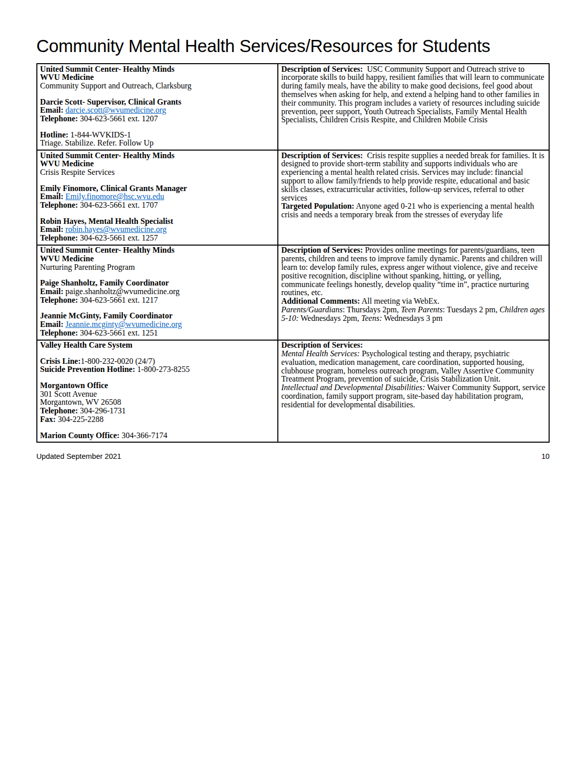Community Mental Health Services/Resources for Students
| United Summit Center- Healthy Minds WVU Medicine Community Support and Outreach, Clarksburg Darcie Scott- Supervisor, Clinical Grants Email: darcie.scott@wvumedicine.org Telephone: 304-623-5661 ext. 1207 Hotline: 1-844-WVKIDS-1 Triage. Stabilize. Refer. Follow Up | Description of Services: USC Community Support and Outreach strive to incorporate skills to build happy, resilient families that will learn to communicate during family meals, have the ability to make good decisions, feel good about themselves when asking for help, and extend a helping hand to other families in their community. This program includes a variety of resources including suicide prevention, peer support, Youth Outreach Specialists, Family Mental Health Specialists, Children Crisis Respite, and Children Mobile Crisis |
| United Summit Center- Healthy Minds WVU Medicine Crisis Respite Services Emily Finomore, Clinical Grants Manager Email: Emily.finomore@hsc.wvu.edu Telephone: 304-623-5661 ext. 1707 Robin Hayes, Mental Health Specialist Email: robin.hayes@wvumedicine.org Telephone: 304-623-5661 ext. 1257 | Description of Services: Crisis respite supplies a needed break for families. It is designed to provide short-term stability and supports individuals who are experiencing a mental health related crisis. Services may include: financial support to allow family/friends to help provide respite, educational and basic skills classes, extracurricular activities, follow-up services, referral to other services Targeted Population: Anyone aged 0-21 who is experiencing a mental health crisis and needs a temporary break from the stresses of everyday life |
| United Summit Center- Healthy Minds WVU Medicine Nurturing Parenting Program Paige Shanholtz, Family Coordinator Email: paige.shanholtz@wvumedicine.org Telephone: 304-623-5661 ext. 1217 Jeannie McGinty, Family Coordinator Email: Jeannie.mcginty@wvumedicine.org Telephone: 304-623-5661 ext. 1251 | Description of Services: Provides online meetings for parents/guardians, teen parents, children and teens to improve family dynamic. Parents and children will learn to: develop family rules, express anger without violence, give and receive positive recognition, discipline without spanking, hitting, or yelling, communicate feelings honestly, develop quality “time in”, practice nurturing routines, etc. Additional Comments: All meeting via WebEx. Parents/Guardians : Thursdays 2pm, Teen Parents : Tuesdays 2 pm, Children ages 5-10: Wednesdays 2pm, Teens: Wednesdays 3 pm |
| Valley Health Care System Crisis Line: 1-800-232-0020 (24/7) Suicide Prevention Hotline: 1-800-273-8255 Morgantown Office 301 Scott Avenue Morgantown, WV 26508 Telephone: 304-296-1731 Fax: 304-225-2288 Marion County Office: 304-366-7174 | Description of Services: Mental Health Services: Psychological testing and therapy, psychiatric evaluation, medication management, care coordination, supported housing, clubhouse program, homeless outreach program, Valley Assertive Community Treatment Program, prevention of suicide, Crisis Stabilization Unit. Intellectual and Developmental Disabilities: Waiver Community Support, service coordination, family support program, site-based day habilitation program, residential for developmental disabilities. |
Updated September 2021 10